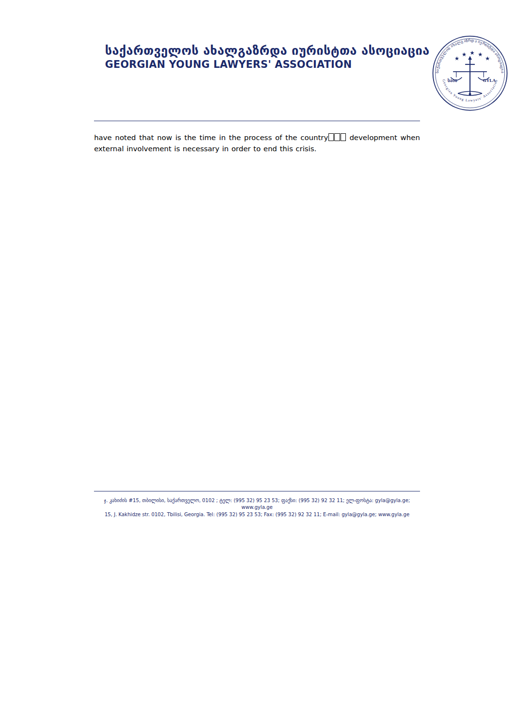საქართველოს ახალგაზრდა იურისტთა ასოციაცია
GEORGIAN YOUNG LAWYERS' ASSOCIATION
საქართველოს ახალგაზრდა იურისტთა ასოციაცია Georgian Young Lawyers' Association საია GYLA
have noted that now is the time in the process of the country development when external involvement is necessary in order to end this crisis.
ჯ. კახიძის #15, თბილისი, საქართველო, 0102 ; ტელ: (995 32) 95 23 53; ფაქსი: (995 32) 92 32 11; ელ-ფოსტა: gyla@gyla.ge; www.gyla.ge
15, J. Kakhidze str. 0102, Tbilisi, Georgia. Tel: (995 32) 95 23 53; Fax: (995 32) 92 32 11; E-mail: gyla@gyla.ge; www.gyla.ge